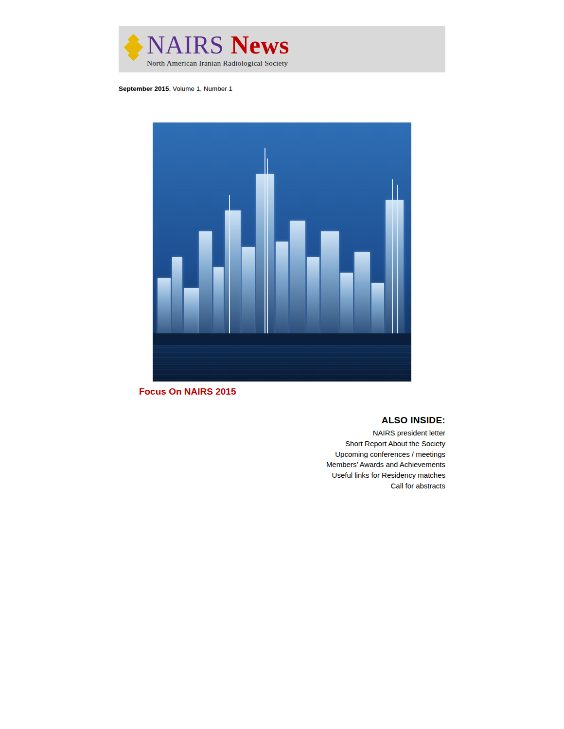NAIRS News
North American Iranian Radiological Society
September 2015, Volume 1, Number 1
Focus On NAIRS 2015
ALSO INSIDE:
NAIRS president letter
Short Report About the Society
Upcoming conferences / meetings
Members’ Awards and Achievements
Useful links for Residency matches
Call for abstracts